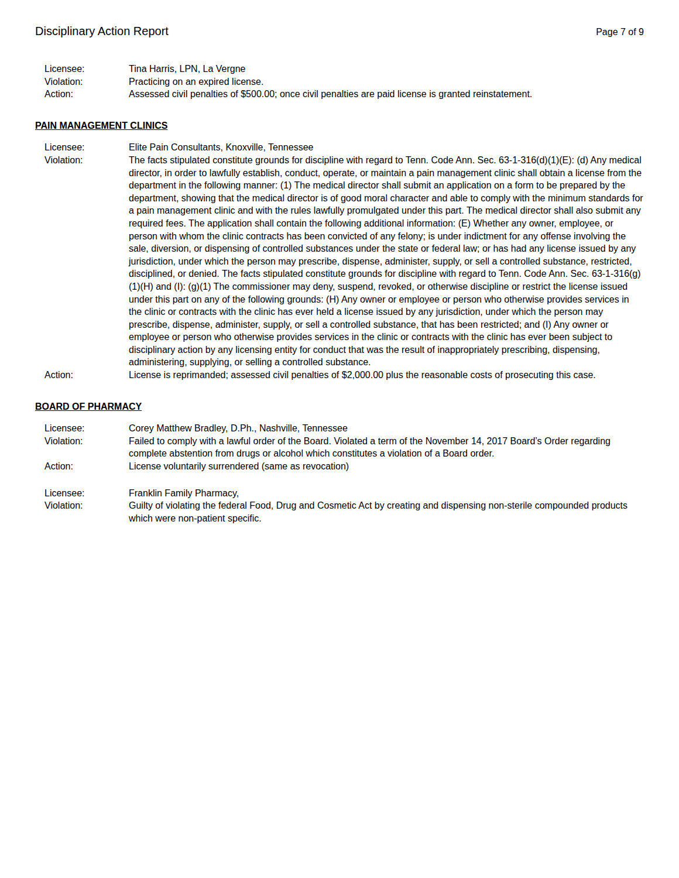Disciplinary Action Report
Page 7 of 9
Licensee:
Tina Harris, LPN, La Vergne
Violation:
Practicing on an expired license.
Action:
Assessed civil penalties of $500.00; once civil penalties are paid license is granted reinstatement.
PAIN MANAGEMENT CLINICS
Licensee:
Elite Pain Consultants, Knoxville, Tennessee
Violation:
The facts stipulated constitute grounds for discipline with regard to Tenn. Code Ann. Sec. 63-1-316(d)(1)(E): (d) Any medical director, in order to lawfully establish, conduct, operate, or maintain a pain management clinic shall obtain a license from the department in the following manner: (1) The medical director shall submit an application on a form to be prepared by the department, showing that the medical director is of good moral character and able to comply with the minimum standards for a pain management clinic and with the rules lawfully promulgated under this part. The medical director shall also submit any required fees. The application shall contain the following additional information: (E) Whether any owner, employee, or person with whom the clinic contracts has been convicted of any felony; is under indictment for any offense involving the sale, diversion, or dispensing of controlled substances under the state or federal law; or has had any license issued by any jurisdiction, under which the person may prescribe, dispense, administer, supply, or sell a controlled substance, restricted, disciplined, or denied. The facts stipulated constitute grounds for discipline with regard to Tenn. Code Ann. Sec. 63-1-316(g)(1)(H) and (I): (g)(1) The commissioner may deny, suspend, revoked, or otherwise discipline or restrict the license issued under this part on any of the following grounds: (H) Any owner or employee or person who otherwise provides services in the clinic or contracts with the clinic has ever held a license issued by any jurisdiction, under which the person may prescribe, dispense, administer, supply, or sell a controlled substance, that has been restricted; and (I) Any owner or employee or person who otherwise provides services in the clinic or contracts with the clinic has ever been subject to disciplinary action by any licensing entity for conduct that was the result of inappropriately prescribing, dispensing, administering, supplying, or selling a controlled substance.
Action:
License is reprimanded; assessed civil penalties of $2,000.00 plus the reasonable costs of prosecuting this case.
BOARD OF PHARMACY
Licensee:
Corey Matthew Bradley, D.Ph., Nashville, Tennessee
Violation:
Failed to comply with a lawful order of the Board. Violated a term of the November 14, 2017 Board’s Order regarding complete abstention from drugs or alcohol which constitutes a violation of a Board order.
Action:
License voluntarily surrendered (same as revocation)
Licensee:
Franklin Family Pharmacy,
Violation:
Guilty of violating the federal Food, Drug and Cosmetic Act by creating and dispensing non-sterile compounded products which were non-patient specific.